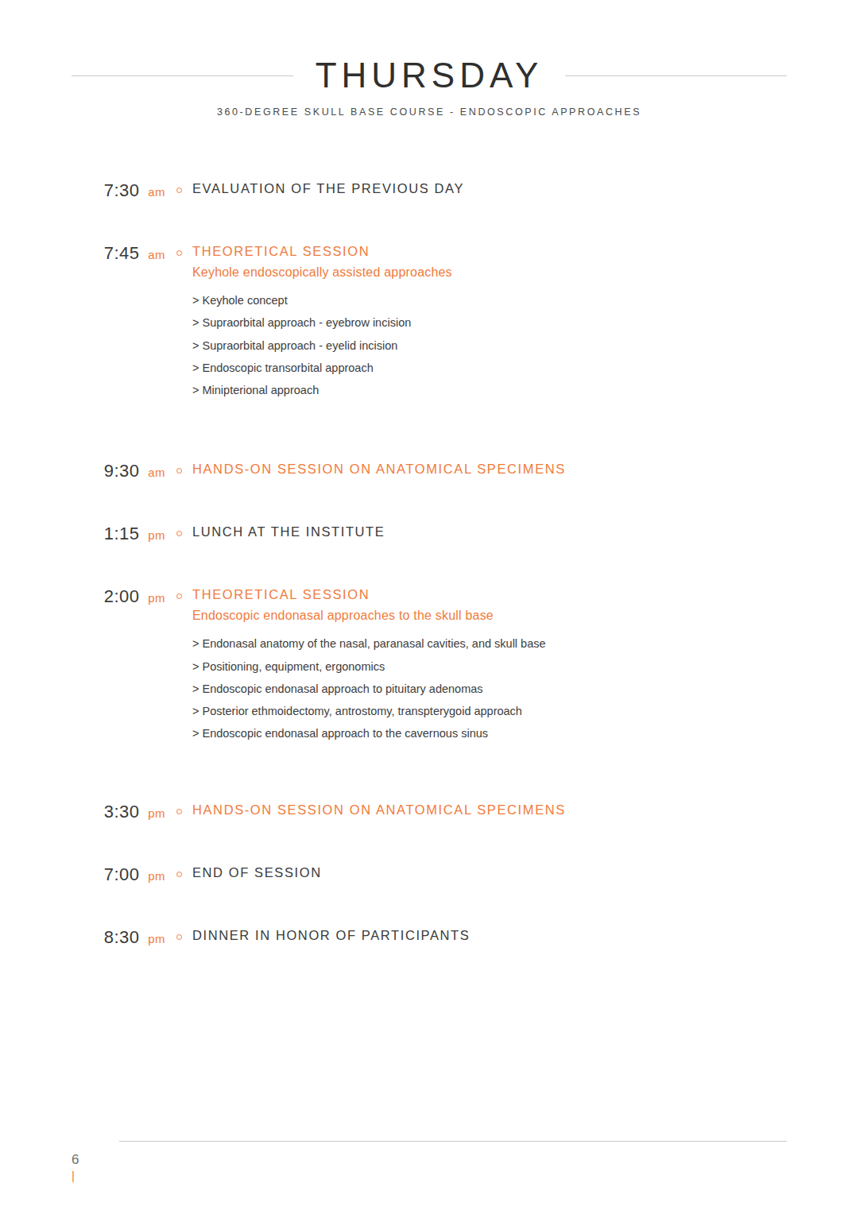THURSDAY
360-DEGREE SKULL BASE COURSE - ENDOSCOPIC APPROACHES
7:30 am
EVALUATION OF THE PREVIOUS DAY
7:45 am
THEORETICAL SESSION
Keyhole endoscopically assisted approaches
Keyhole concept
Supraorbital approach - eyebrow incision
Supraorbital approach - eyelid incision
Endoscopic transorbital approach
Minipterional approach
9:30 am
HANDS-ON SESSION ON ANATOMICAL SPECIMENS
1:15 pm
LUNCH AT THE INSTITUTE
2:00 pm
THEORETICAL SESSION
Endoscopic endonasal approaches to the skull base
Endonasal anatomy of the nasal, paranasal cavities, and skull base
Positioning, equipment, ergonomics
Endoscopic endonasal approach to pituitary adenomas
Posterior ethmoidectomy, antrostomy, transpterygoid approach
Endoscopic endonasal approach to the cavernous sinus
3:30 pm
HANDS-ON SESSION ON ANATOMICAL SPECIMENS
7:00 pm
END OF SESSION
8:30 pm
DINNER IN HONOR OF PARTICIPANTS
6|